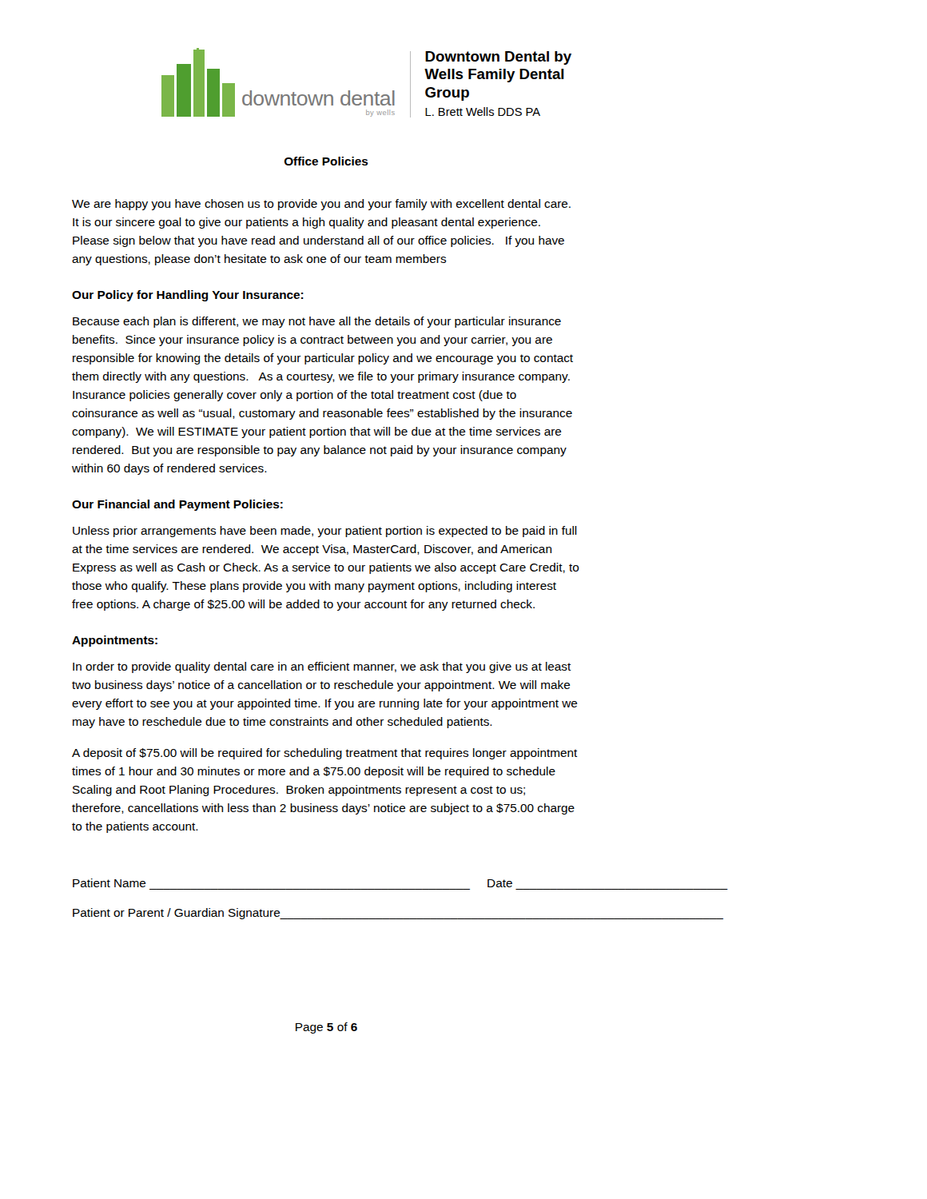downtown dental by wells
Downtown Dental by Wells Family Dental Group
L. Brett Wells DDS PA
Office Policies
We are happy you have chosen us to provide you and your family with excellent dental care. It is our sincere goal to give our patients a high quality and pleasant dental experience. Please sign below that you have read and understand all of our office policies. If you have any questions, please don’t hesitate to ask one of our team members
Our Policy for Handling Your Insurance:
Because each plan is different, we may not have all the details of your particular insurance benefits. Since your insurance policy is a contract between you and your carrier, you are responsible for knowing the details of your particular policy and we encourage you to contact them directly with any questions. As a courtesy, we file to your primary insurance company. Insurance policies generally cover only a portion of the total treatment cost (due to coinsurance as well as “usual, customary and reasonable fees” established by the insurance company). We will ESTIMATE your patient portion that will be due at the time services are rendered. But you are responsible to pay any balance not paid by your insurance company within 60 days of rendered services.
Our Financial and Payment Policies:
Unless prior arrangements have been made, your patient portion is expected to be paid in full at the time services are rendered. We accept Visa, MasterCard, Discover, and American Express as well as Cash or Check. As a service to our patients we also accept Care Credit, to those who qualify. These plans provide you with many payment options, including interest free options. A charge of $25.00 will be added to your account for any returned check.
Appointments:
In order to provide quality dental care in an efficient manner, we ask that you give us at least two business days’ notice of a cancellation or to reschedule your appointment. We will make every effort to see you at your appointed time. If you are running late for your appointment we may have to reschedule due to time constraints and other scheduled patients.
A deposit of $75.00 will be required for scheduling treatment that requires longer appointment times of 1 hour and 30 minutes or more and a $75.00 deposit will be required to schedule Scaling and Root Planing Procedures. Broken appointments represent a cost to us; therefore, cancellations with less than 2 business days’ notice are subject to a $75.00 charge to the patients account.
Patient Name _______________________________________________ Date _______________________________
Patient or Parent / Guardian Signature_________________________________________________________________
Page 5 of 6